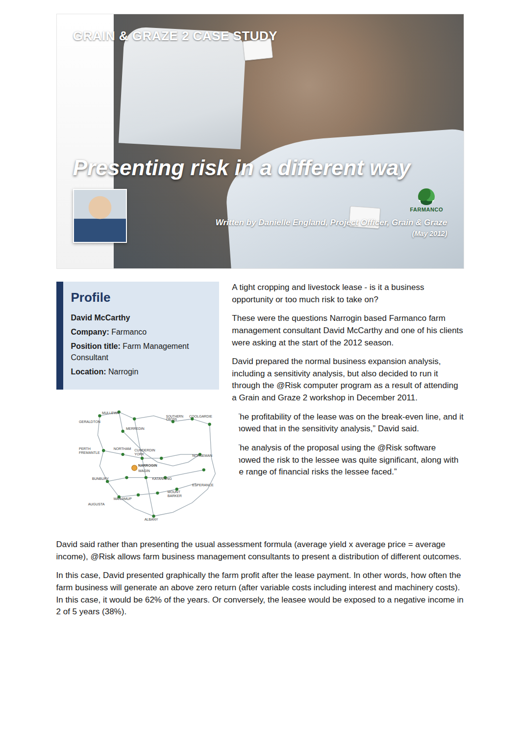FARMANCO
Grain & Graze 2 Case Study
Presenting risk in a different way
Written by Danielle England, Project Officer, Grain & Graze (May 2012)
Profile
David McCarthy
Company: Farmanco
Position title: Farm Management Consultant
Location: Narrogin
MULLEWA GERALDTON SOUTHERN CROSS COOLGARDIE MERREDIN PERTH FREMANTLE NORTHAM CUNDERDIN YORK NORSEMAN NARROGIN WAGIN BUNBURY KATANNING ESPERANCE MANJIMUP MOUNT BARKER AUGUSTA ALBANY
A tight cropping and livestock lease - is it a business opportunity or too much risk to take on?
These were the questions Narrogin based Farmanco farm management consultant David McCarthy and one of his clients were asking at the start of the 2012 season.
David prepared the normal business expansion analysis, including a sensitivity analysis, but also decided to run it through the @Risk computer program as a result of attending a Grain and Graze 2 workshop in December 2011.
“The profitability of the lease was on the break-even line, and it showed that in the sensitivity analysis,” David said.
“The analysis of the proposal using the @Risk software showed the risk to the lessee was quite significant, along with the range of financial risks the lessee faced.”
David said rather than presenting the usual assessment formula (average yield x average price = average income), @Risk allows farm business management consultants to present a distribution of different outcomes.
In this case, David presented graphically the farm profit after the lease payment. In other words, how often the farm business will generate an above zero return (after variable costs including interest and machinery costs). In this case, it would be 62% of the years. Or conversely, the leasee would be exposed to a negative income in 2 of 5 years (38%).